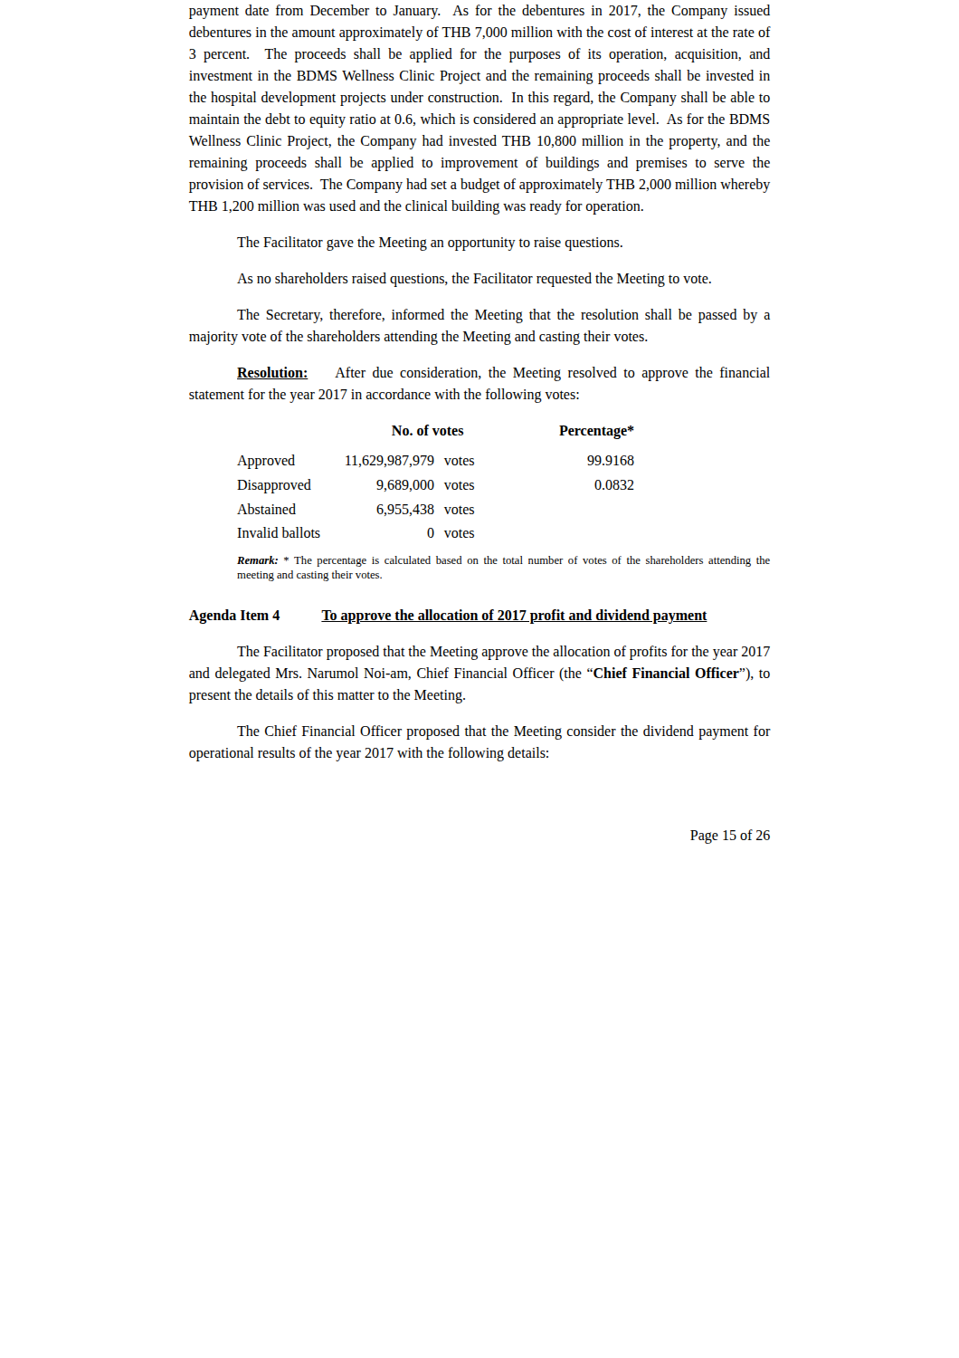payment date from December to January. As for the debentures in 2017, the Company issued debentures in the amount approximately of THB 7,000 million with the cost of interest at the rate of 3 percent. The proceeds shall be applied for the purposes of its operation, acquisition, and investment in the BDMS Wellness Clinic Project and the remaining proceeds shall be invested in the hospital development projects under construction. In this regard, the Company shall be able to maintain the debt to equity ratio at 0.6, which is considered an appropriate level. As for the BDMS Wellness Clinic Project, the Company had invested THB 10,800 million in the property, and the remaining proceeds shall be applied to improvement of buildings and premises to serve the provision of services. The Company had set a budget of approximately THB 2,000 million whereby THB 1,200 million was used and the clinical building was ready for operation.
The Facilitator gave the Meeting an opportunity to raise questions.
As no shareholders raised questions, the Facilitator requested the Meeting to vote.
The Secretary, therefore, informed the Meeting that the resolution shall be passed by a majority vote of the shareholders attending the Meeting and casting their votes.
Resolution: After due consideration, the Meeting resolved to approve the financial statement for the year 2017 in accordance with the following votes:
| | No. of votes | Percentage* |
| --- | --- | --- |
| Approved | 11,629,987,979 | votes | 99.9168 |
| Disapproved | 9,689,000 | votes | 0.0832 |
| Abstained | 6,955,438 | votes | |
| Invalid ballots | 0 | votes | |
Remark: * The percentage is calculated based on the total number of votes of the shareholders attending the meeting and casting their votes.
Agenda Item 4 To approve the allocation of 2017 profit and dividend payment
The Facilitator proposed that the Meeting approve the allocation of profits for the year 2017 and delegated Mrs. Narumol Noi-am, Chief Financial Officer (the “Chief Financial Officer”), to present the details of this matter to the Meeting.
The Chief Financial Officer proposed that the Meeting consider the dividend payment for operational results of the year 2017 with the following details:
Page 15 of 26